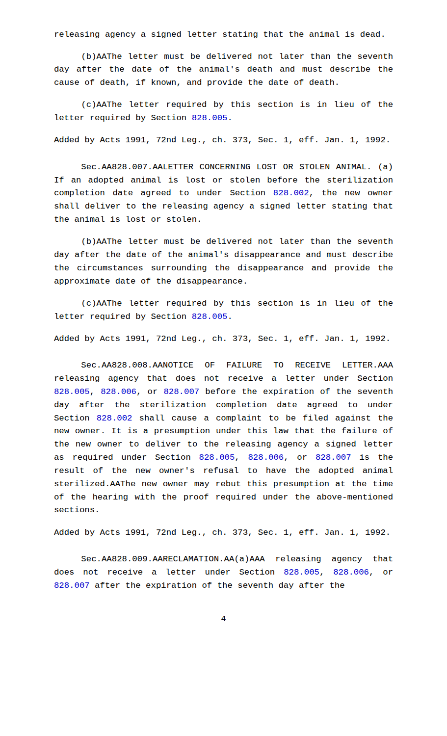releasing agency a signed letter stating that the animal is dead.
(b)AAThe letter must be delivered not later than the seventh day after the date of the animal's death and must describe the cause of death, if known, and provide the date of death.
(c)AAThe letter required by this section is in lieu of the letter required by Section 828.005.
Added by Acts 1991, 72nd Leg., ch. 373, Sec. 1, eff. Jan. 1, 1992.
Sec.AA828.007.AALETTER CONCERNING LOST OR STOLEN ANIMAL. (a) If an adopted animal is lost or stolen before the sterilization completion date agreed to under Section 828.002, the new owner shall deliver to the releasing agency a signed letter stating that the animal is lost or stolen.
(b)AAThe letter must be delivered not later than the seventh day after the date of the animal's disappearance and must describe the circumstances surrounding the disappearance and provide the approximate date of the disappearance.
(c)AAThe letter required by this section is in lieu of the letter required by Section 828.005.
Added by Acts 1991, 72nd Leg., ch. 373, Sec. 1, eff. Jan. 1, 1992.
Sec.AA828.008.AANOTICE OF FAILURE TO RECEIVE LETTER.AAA releasing agency that does not receive a letter under Section 828.005, 828.006, or 828.007 before the expiration of the seventh day after the sterilization completion date agreed to under Section 828.002 shall cause a complaint to be filed against the new owner. It is a presumption under this law that the failure of the new owner to deliver to the releasing agency a signed letter as required under Section 828.005, 828.006, or 828.007 is the result of the new owner's refusal to have the adopted animal sterilized.AAThe new owner may rebut this presumption at the time of the hearing with the proof required under the above-mentioned sections.
Added by Acts 1991, 72nd Leg., ch. 373, Sec. 1, eff. Jan. 1, 1992.
Sec.AA828.009.AARECLAMATION.AA(a)AAA releasing agency that does not receive a letter under Section 828.005, 828.006, or 828.007 after the expiration of the seventh day after the
4